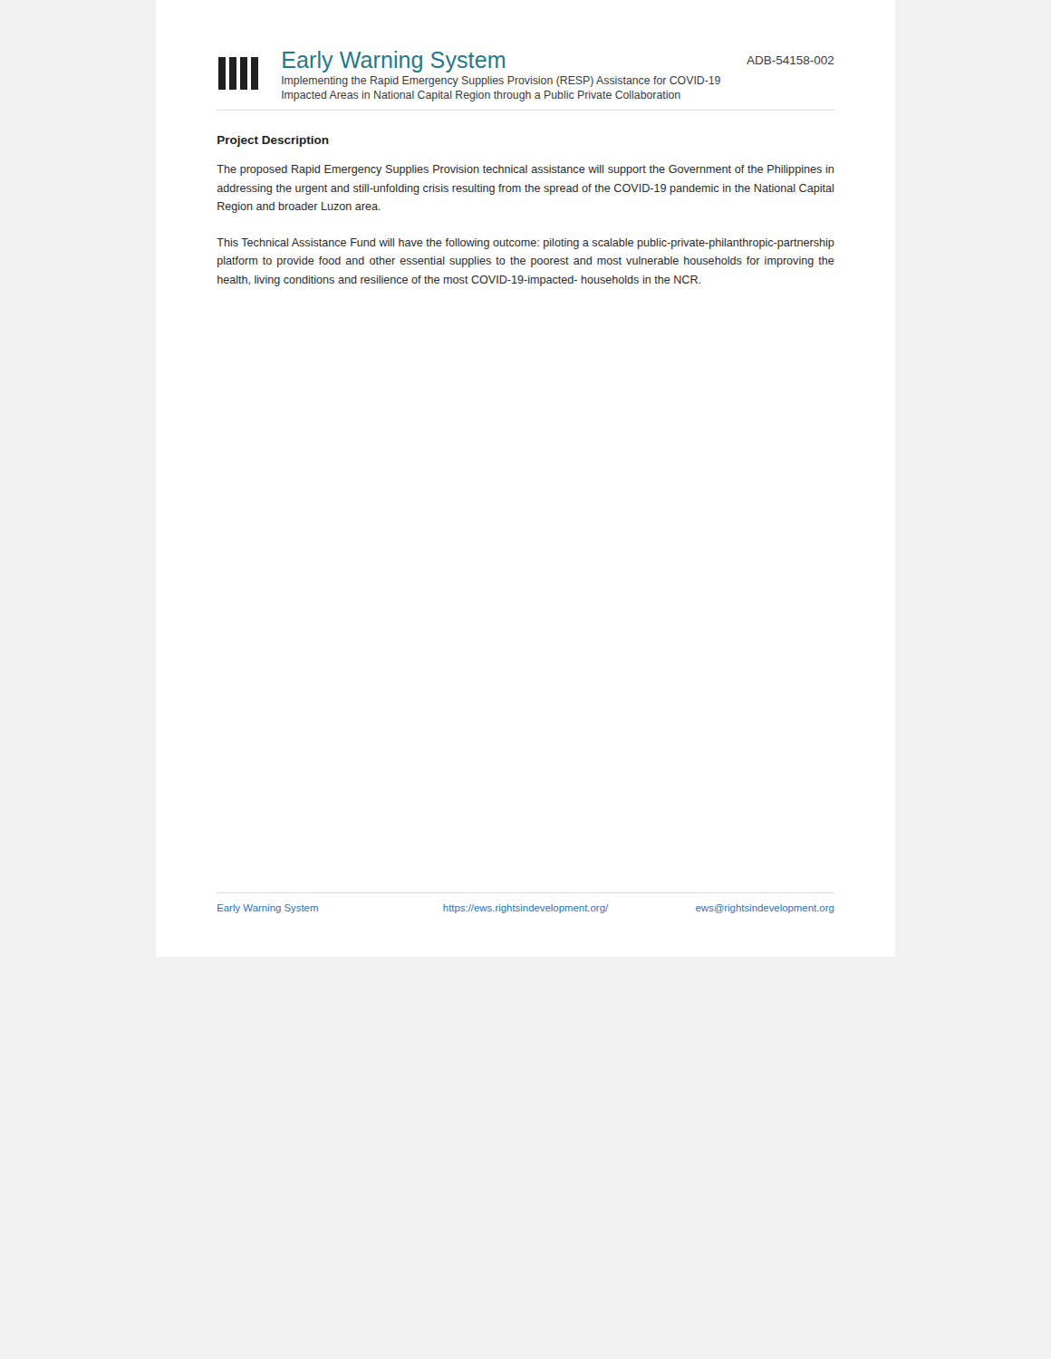Early Warning System
Implementing the Rapid Emergency Supplies Provision (RESP) Assistance for COVID-19 Impacted Areas in National Capital Region through a Public Private Collaboration
ADB-54158-002
Project Description
The proposed Rapid Emergency Supplies Provision technical assistance will support the Government of the Philippines in addressing the urgent and still-unfolding crisis resulting from the spread of the COVID-19 pandemic in the National Capital Region and broader Luzon area.
This Technical Assistance Fund will have the following outcome: piloting a scalable public-private-philanthropic-partnership platform to provide food and other essential supplies to the poorest and most vulnerable households for improving the health, living conditions and resilience of the most COVID-19-impacted- households in the NCR.
Early Warning System
https://ews.rightsindevelopment.org/
ews@rightsindevelopment.org